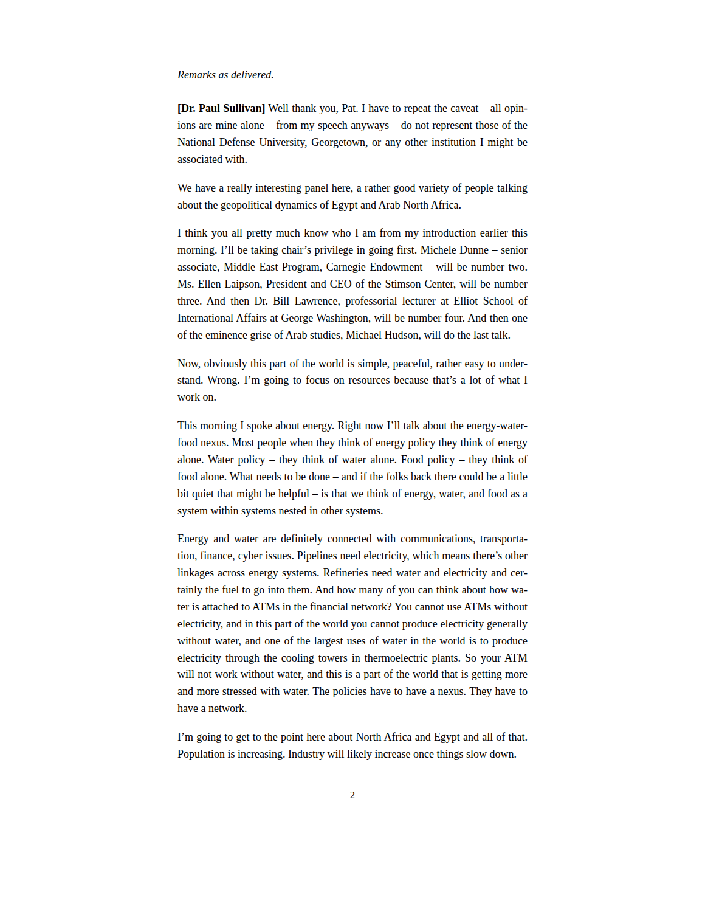Remarks as delivered.
[Dr. Paul Sullivan] Well thank you, Pat. I have to repeat the caveat – all opinions are mine alone – from my speech anyways – do not represent those of the National Defense University, Georgetown, or any other institution I might be associated with.
We have a really interesting panel here, a rather good variety of people talking about the geopolitical dynamics of Egypt and Arab North Africa.
I think you all pretty much know who I am from my introduction earlier this morning. I’ll be taking chair’s privilege in going first. Michele Dunne – senior associate, Middle East Program, Carnegie Endowment – will be number two. Ms. Ellen Laipson, President and CEO of the Stimson Center, will be number three. And then Dr. Bill Lawrence, professorial lecturer at Elliot School of International Affairs at George Washington, will be number four. And then one of the eminence grise of Arab studies, Michael Hudson, will do the last talk.
Now, obviously this part of the world is simple, peaceful, rather easy to understand. Wrong. I’m going to focus on resources because that’s a lot of what I work on.
This morning I spoke about energy. Right now I’ll talk about the energy-water-food nexus. Most people when they think of energy policy they think of energy alone. Water policy – they think of water alone. Food policy – they think of food alone. What needs to be done – and if the folks back there could be a little bit quiet that might be helpful – is that we think of energy, water, and food as a system within systems nested in other systems.
Energy and water are definitely connected with communications, transportation, finance, cyber issues. Pipelines need electricity, which means there’s other linkages across energy systems. Refineries need water and electricity and certainly the fuel to go into them. And how many of you can think about how water is attached to ATMs in the financial network? You cannot use ATMs without electricity, and in this part of the world you cannot produce electricity generally without water, and one of the largest uses of water in the world is to produce electricity through the cooling towers in thermoelectric plants. So your ATM will not work without water, and this is a part of the world that is getting more and more stressed with water. The policies have to have a nexus. They have to have a network.
I’m going to get to the point here about North Africa and Egypt and all of that. Population is increasing. Industry will likely increase once things slow down.
2